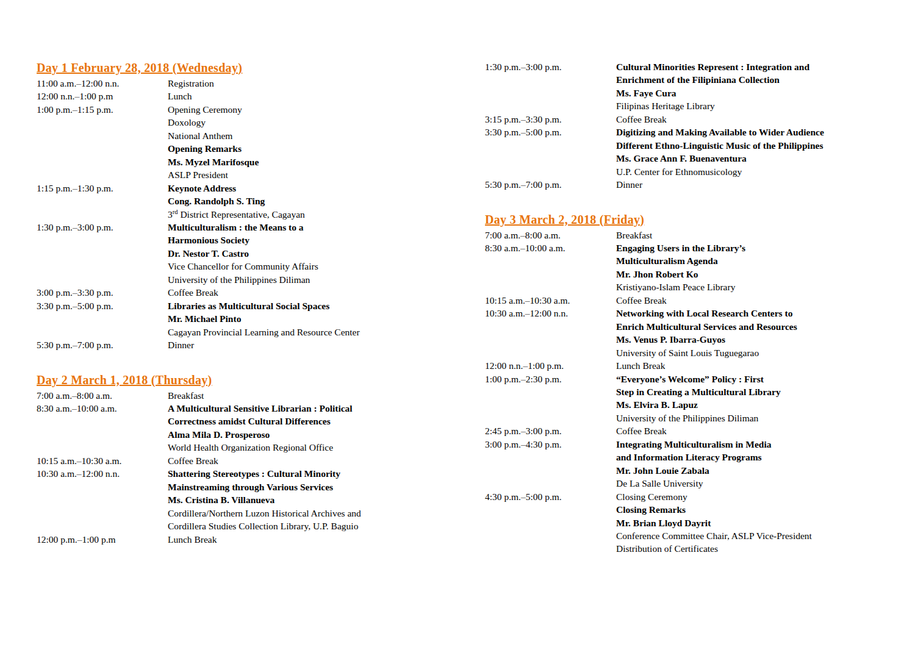Day 1 February 28, 2018 (Wednesday)
| 11:00 a.m.–12:00 n.n. | Registration |
| 12:00 n.n.–1:00 p.m | Lunch |
| 1:00 p.m.–1:15 p.m. | Opening Ceremony |
| | Doxology |
| | National Anthem |
| | Opening Remarks |
| | Ms. Myzel Marifosque |
| | ASLP President |
| 1:15 p.m.–1:30 p.m. | Keynote Address |
| | Cong. Randolph S. Ting |
| | 3 rd District Representative, Cagayan |
| 1:30 p.m.–3:00 p.m. | Multiculturalism : the Means to a |
| | Harmonious Society |
| | Dr. Nestor T. Castro |
| | Vice Chancellor for Community Affairs |
| | University of the Philippines Diliman |
| 3:00 p.m.–3:30 p.m. | Coffee Break |
| 3:30 p.m.–5:00 p.m. | Libraries as Multicultural Social Spaces |
| | Mr. Michael Pinto |
| | Cagayan Provincial Learning and Resource Center |
| 5:30 p.m.–7:00 p.m. | Dinner |
Day 2 March 1, 2018 (Thursday)
| 7:00 a.m.–8:00 a.m. | Breakfast |
| 8:30 a.m.–10:00 a.m. | A Multicultural Sensitive Librarian : Political |
| | Correctness amidst Cultural Differences |
| | Alma Mila D. Prosperoso |
| | World Health Organization Regional Office |
| 10:15 a.m.–10:30 a.m. | Coffee Break |
| 10:30 a.m.–12:00 n.n. | Shattering Stereotypes : Cultural Minority |
| | Mainstreaming through Various Services |
| | Ms. Cristina B. Villanueva |
| | Cordillera/Northern Luzon Historical Archives and |
| | Cordillera Studies Collection Library, U.P. Baguio |
| 12:00 p.m.–1:00 p.m | Lunch Break |
| 1:30 p.m.–3:00 p.m. | Cultural Minorities Represent : Integration and |
| | Enrichment of the Filipiniana Collection |
| | Ms. Faye Cura |
| | Filipinas Heritage Library |
| 3:15 p.m.–3:30 p.m. | Coffee Break |
| 3:30 p.m.–5:00 p.m. | Digitizing and Making Available to Wider Audience |
| | Different Ethno-Linguistic Music of the Philippines |
| | Ms. Grace Ann F. Buenaventura |
| | U.P. Center for Ethnomusicology |
| 5:30 p.m.–7:00 p.m. | Dinner |
Day 3 March 2, 2018 (Friday)
| 7:00 a.m.–8:00 a.m. | Breakfast |
| 8:30 a.m.–10:00 a.m. | Engaging Users in the Library’s |
| | Multiculturalism Agenda |
| | Mr. Jhon Robert Ko |
| | Kristiyano-Islam Peace Library |
| 10:15 a.m.–10:30 a.m. | Coffee Break |
| 10:30 a.m.–12:00 n.n. | Networking with Local Research Centers to |
| | Enrich Multicultural Services and Resources |
| | Ms. Venus P. Ibarra-Guyos |
| | University of Saint Louis Tuguegarao |
| 12:00 n.n.–1:00 p.m. | Lunch Break |
| 1:00 p.m.–2:30 p.m. | “Everyone’s Welcome” Policy : First |
| | Step in Creating a Multicultural Library |
| | Ms. Elvira B. Lapuz |
| | University of the Philippines Diliman |
| 2:45 p.m.–3:00 p.m. | Coffee Break |
| 3:00 p.m.–4:30 p.m. | Integrating Multiculturalism in Media |
| | and Information Literacy Programs |
| | Mr. John Louie Zabala |
| | De La Salle University |
| 4:30 p.m.–5:00 p.m. | Closing Ceremony |
| | Closing Remarks |
| | Mr. Brian Lloyd Dayrit |
| | Conference Committee Chair, ASLP Vice-President |
| | Distribution of Certificates |